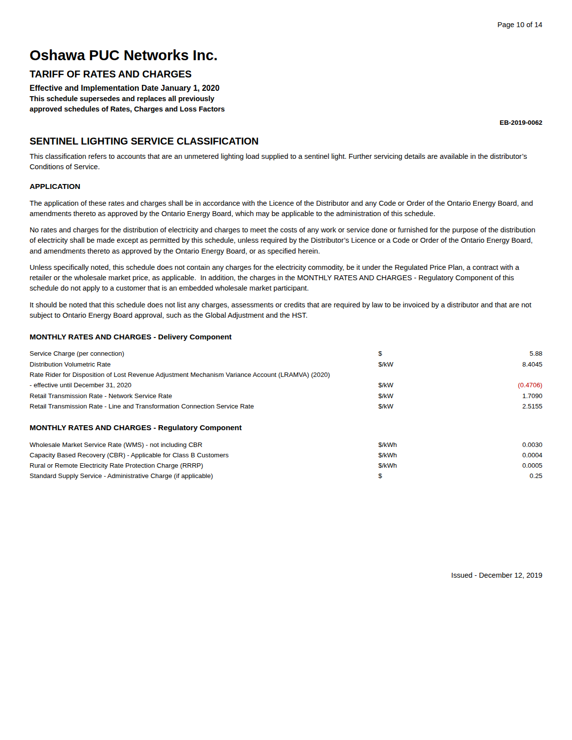Page 10 of 14
Oshawa PUC Networks Inc.
TARIFF OF RATES AND CHARGES
Effective and Implementation Date January 1, 2020
This schedule supersedes and replaces all previously
approved schedules of Rates, Charges and Loss Factors
EB-2019-0062
SENTINEL LIGHTING SERVICE CLASSIFICATION
This classification refers to accounts that are an unmetered lighting load supplied to a sentinel light. Further servicing details are available in the distributor’s Conditions of Service.
APPLICATION
The application of these rates and charges shall be in accordance with the Licence of the Distributor and any Code or Order of the Ontario Energy Board, and amendments thereto as approved by the Ontario Energy Board, which may be applicable to the administration of this schedule.
No rates and charges for the distribution of electricity and charges to meet the costs of any work or service done or furnished for the purpose of the distribution of electricity shall be made except as permitted by this schedule, unless required by the Distributor’s Licence or a Code or Order of the Ontario Energy Board, and amendments thereto as approved by the Ontario Energy Board, or as specified herein.
Unless specifically noted, this schedule does not contain any charges for the electricity commodity, be it under the Regulated Price Plan, a contract with a retailer or the wholesale market price, as applicable. In addition, the charges in the MONTHLY RATES AND CHARGES - Regulatory Component of this schedule do not apply to a customer that is an embedded wholesale market participant.
It should be noted that this schedule does not list any charges, assessments or credits that are required by law to be invoiced by a distributor and that are not subject to Ontario Energy Board approval, such as the Global Adjustment and the HST.
MONTHLY RATES AND CHARGES - Delivery Component
| Service Charge (per connection) | $ | 5.88 |
| Distribution Volumetric Rate | $/kW | 8.4045 |
| Rate Rider for Disposition of Lost Revenue Adjustment Mechanism Variance Account (LRAMVA) (2020) | | |
| - effective until December 31, 2020 | $/kW | (0.4706) |
| Retail Transmission Rate - Network Service Rate | $/kW | 1.7090 |
| Retail Transmission Rate - Line and Transformation Connection Service Rate | $/kW | 2.5155 |
MONTHLY RATES AND CHARGES - Regulatory Component
| Wholesale Market Service Rate (WMS) - not including CBR | $/kWh | 0.0030 |
| Capacity Based Recovery (CBR) - Applicable for Class B Customers | $/kWh | 0.0004 |
| Rural or Remote Electricity Rate Protection Charge (RRRP) | $/kWh | 0.0005 |
| Standard Supply Service - Administrative Charge (if applicable) | $ | 0.25 |
Issued - December 12, 2019